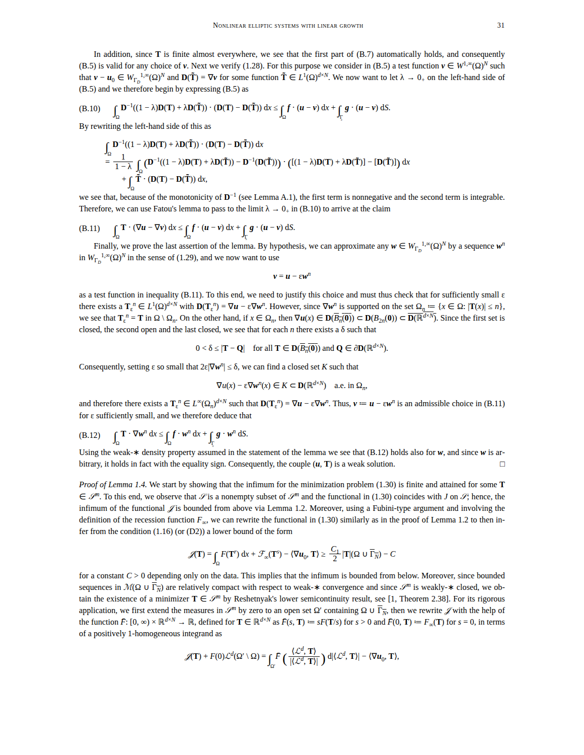Nonlinear elliptic systems with linear growth 31
In addition, since T is finite almost everywhere, we see that the first part of (B.7) automatically holds, and consequently (B.5) is valid for any choice of v. Next we verify (1.28). For this purpose we consider in (B.5) a test function v ∈ W1,∞(Ω)N such that v − u0 ∈ WΓD1,∞(Ω)N and D(T̃) = ∇v for some function T̃ ∈ L1(Ω)d×N. We now want to let λ → 0+ on the left-hand side of (B.5) and we therefore begin by expressing (B.5) as
(B.10) ∫Ω D−1((1 − λ)D(T) + λD(T̃)) · (D(T) − D(T̃)) dx ≤ ∫Ω f · (u − v) dx + ∫ΓN g · (u − v) dS.
By rewriting the left-hand side of this as
∫Ω D−1((1 − λ)D(T) + λD(T̃)) · (D(T) − D(T̃)) dx = 11 − λ ∫Ω (D−1((1 − λ)D(T) + λD(T̃)) − D−1(D(T̃))) · ([(1 − λ)D(T) + λD(T̃)] − [D(T̃)]) dx + ∫Ω T̃ · (D(T) − D(T̃)) dx,
we see that, because of the monotonicity of D−1 (see Lemma A.1), the first term is nonnegative and the second term is integrable. Therefore, we can use Fatou's lemma to pass to the limit λ → 0+ in (B.10) to arrive at the claim
(B.11) ∫Ω T · (∇u − ∇v) dx ≤ ∫Ω f · (u − v) dx + ∫ΓN g · (u − v) dS.
Finally, we prove the last assertion of the lemma. By hypothesis, we can approximate any w ∈ WΓD1,∞(Ω)N by a sequence wn in WΓD1,∞(Ω)N in the sense of (1.29), and we now want to use
v = u − εwn
as a test function in inequality (B.11). To this end, we need to justify this choice and must thus check that for sufficiently small ε there exists a Tεn ∈ L1(Ω)d×N with D(Tεn) = ∇u − ε∇wn. However, since ∇wn is supported on the set Ωn ≔ {x ∈ Ω: |T(x)| ≤ n}, we see that Tεn = T in Ω \ Ωn. On the other hand, if x ∈ Ωn, then ∇u(x) ∈ D(Bn(0)) ⊂ D(B2n(0)) ⊂ D(ℝd×N). Since the first set is closed, the second open and the last closed, we see that for each n there exists a δ such that
0 < δ ≤ |T − Q| for all T ∈ D(Bn(0)) and Q ∈ ∂D(ℝd×N).
Consequently, setting ε so small that 2ε|∇wn| ≤ δ, we can find a closed set K such that
∇u(x) − ε∇wn(x) ∈ K ⊂ D(ℝd×N) a.e. in Ωn,
and therefore there exists a Tεn ∈ L∞(Ωn)d×N such that D(Tεn) = ∇u − ε∇wn. Thus, v ≔ u − εwn is an admissible choice in (B.11) for ε sufficiently small, and we therefore deduce that
(B.12) ∫Ω T · ∇wn dx ≤ ∫Ω f · wn dx + ∫ΓN g · wn dS.
Using the weak-∗ density property assumed in the statement of the lemma we see that (B.12) holds also for w, and since w is arbitrary, it holds in fact with the equality sign. Consequently, the couple (u, T) is a weak solution. □
Proof of Lemma 1.4. We start by showing that the infimum for the minimization problem (1.30) is finite and attained for some T ∈ 𝒮m. To this end, we observe that 𝒮 is a nonempty subset of 𝒮m and the functional in (1.30) coincides with J on 𝒮; hence, the infimum of the functional 𝒥 is bounded from above via Lemma 1.2. Moreover, using a Fubini-type argument and involving the definition of the recession function F∞, we can rewrite the functional in (1.30) similarly as in the proof of Lemma 1.2 to then infer from the condition (1.16) (or (D2)) a lower bound of the form
𝒥(T) = ∫Ω F(Tr) dx + ℱ∞(Ts) − ⟨∇u0, T⟩ ≥ C12|T|(Ω ∪ ΓN) − C
for a constant C > 0 depending only on the data. This implies that the infimum is bounded from below. Moreover, since bounded sequences in ℳ(Ω ∪ ΓN) are relatively compact with respect to weak-∗ convergence and since 𝒮m is weakly-∗ closed, we obtain the existence of a minimizer T ∈ 𝒮m by Reshetnyak's lower semicontinuity result, see [1, Theorem 2.38]. For its rigorous application, we first extend the measures in 𝒮m by zero to an open set Ω′ containing Ω ∪ ΓN, then we rewrite 𝒥 with the help of the function F̄: [0, ∞) × ℝd×N → ℝ, defined for T ∈ ℝd×N as F̄(s, T) ≔ sF(T/s) for s > 0 and F̄(0, T) ≔ F∞(T) for s = 0, in terms of a positively 1-homogeneous integrand as
𝒥(T) + F(0)ℒd(Ω′ \ Ω) = ∫Ω′ F̄ (⟨ℒd, T⟩|⟨ℒd, T⟩|) d|⟨ℒd, T⟩| − ⟨∇u0, T⟩,